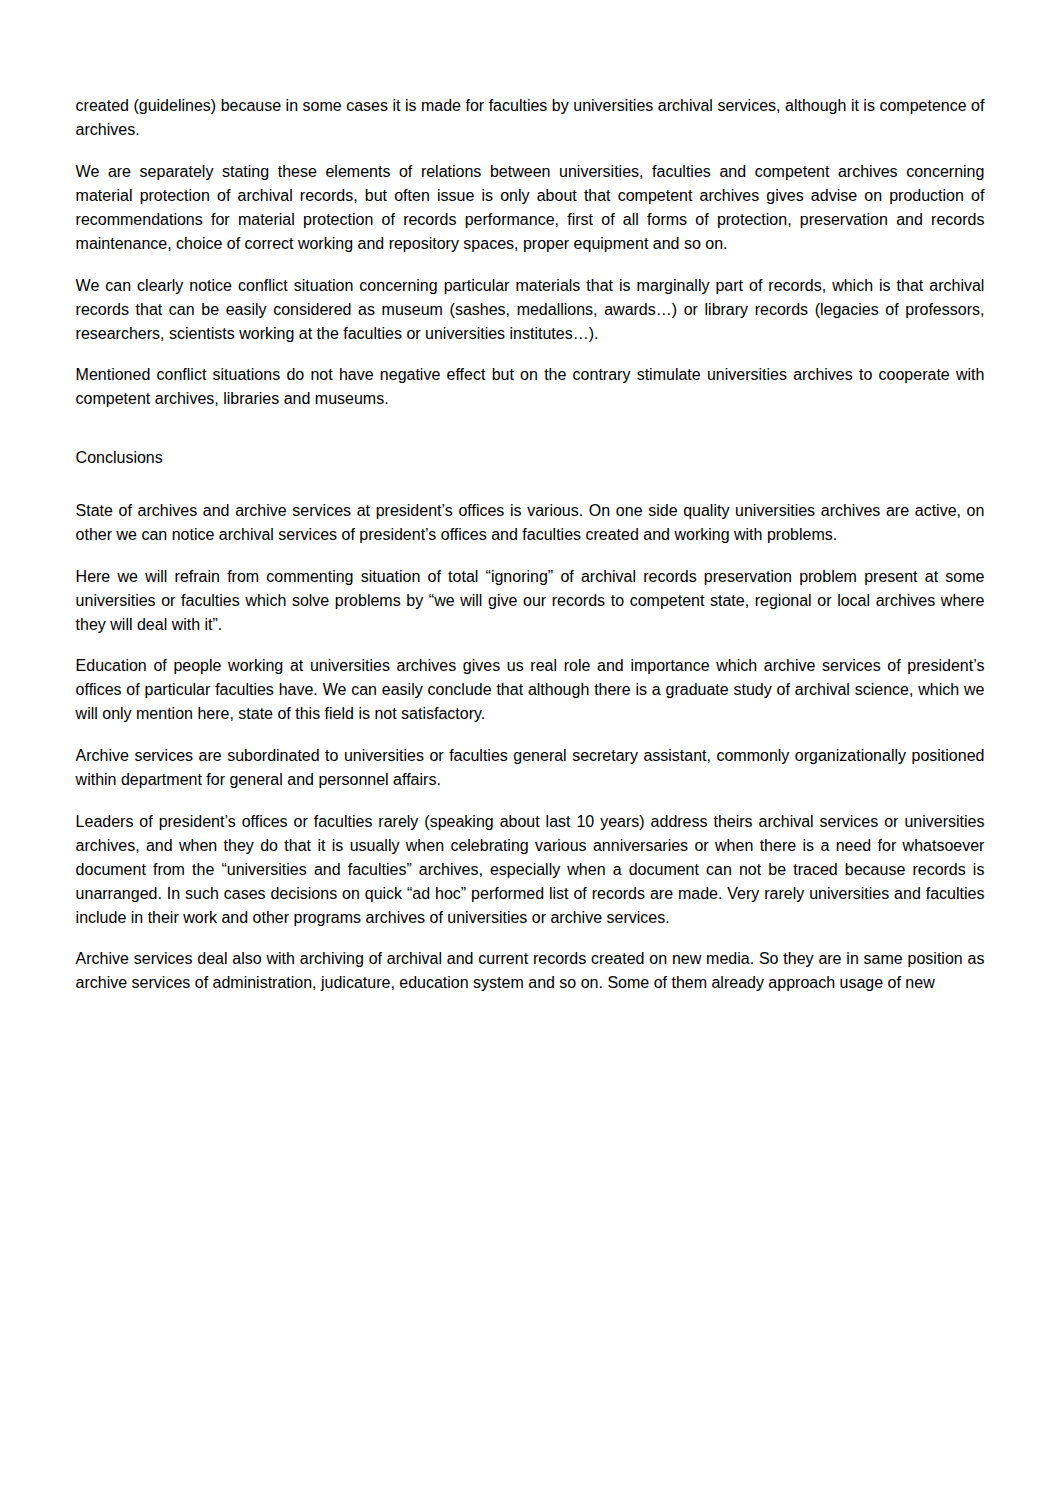created (guidelines) because in some cases it is made for faculties by universities archival services, although it is competence of archives.
We are separately stating these elements of relations between universities, faculties and competent archives concerning material protection of archival records, but often issue is only about that competent archives gives advise on production of recommendations for material protection of records performance, first of all forms of protection, preservation and records maintenance, choice of correct working and repository spaces, proper equipment and so on.
We can clearly notice conflict situation concerning particular materials that is marginally part of records, which is that archival records that can be easily considered as museum (sashes, medallions, awards…) or library records (legacies of professors, researchers, scientists working at the faculties or universities institutes…).
Mentioned conflict situations do not have negative effect but on the contrary stimulate universities archives to cooperate with competent archives, libraries and museums.
Conclusions
State of archives and archive services at president’s offices is various. On one side quality universities archives are active, on other we can notice archival services of president’s offices and faculties created and working with problems.
Here we will refrain from commenting situation of total “ignoring” of archival records preservation problem present at some universities or faculties which solve problems by “we will give our records to competent state, regional or local archives where they will deal with it”.
Education of people working at universities archives gives us real role and importance which archive services of president’s offices of particular faculties have. We can easily conclude that although there is a graduate study of archival science, which we will only mention here, state of this field is not satisfactory.
Archive services are subordinated to universities or faculties general secretary assistant, commonly organizationally positioned within department for general and personnel affairs.
Leaders of president’s offices or faculties rarely (speaking about last 10 years) address theirs archival services or universities archives, and when they do that it is usually when celebrating various anniversaries or when there is a need for whatsoever document from the “universities and faculties” archives, especially when a document can not be traced because records is unarranged. In such cases decisions on quick “ad hoc” performed list of records are made. Very rarely universities and faculties include in their work and other programs archives of universities or archive services.
Archive services deal also with archiving of archival and current records created on new media. So they are in same position as archive services of administration, judicature, education system and so on. Some of them already approach usage of new